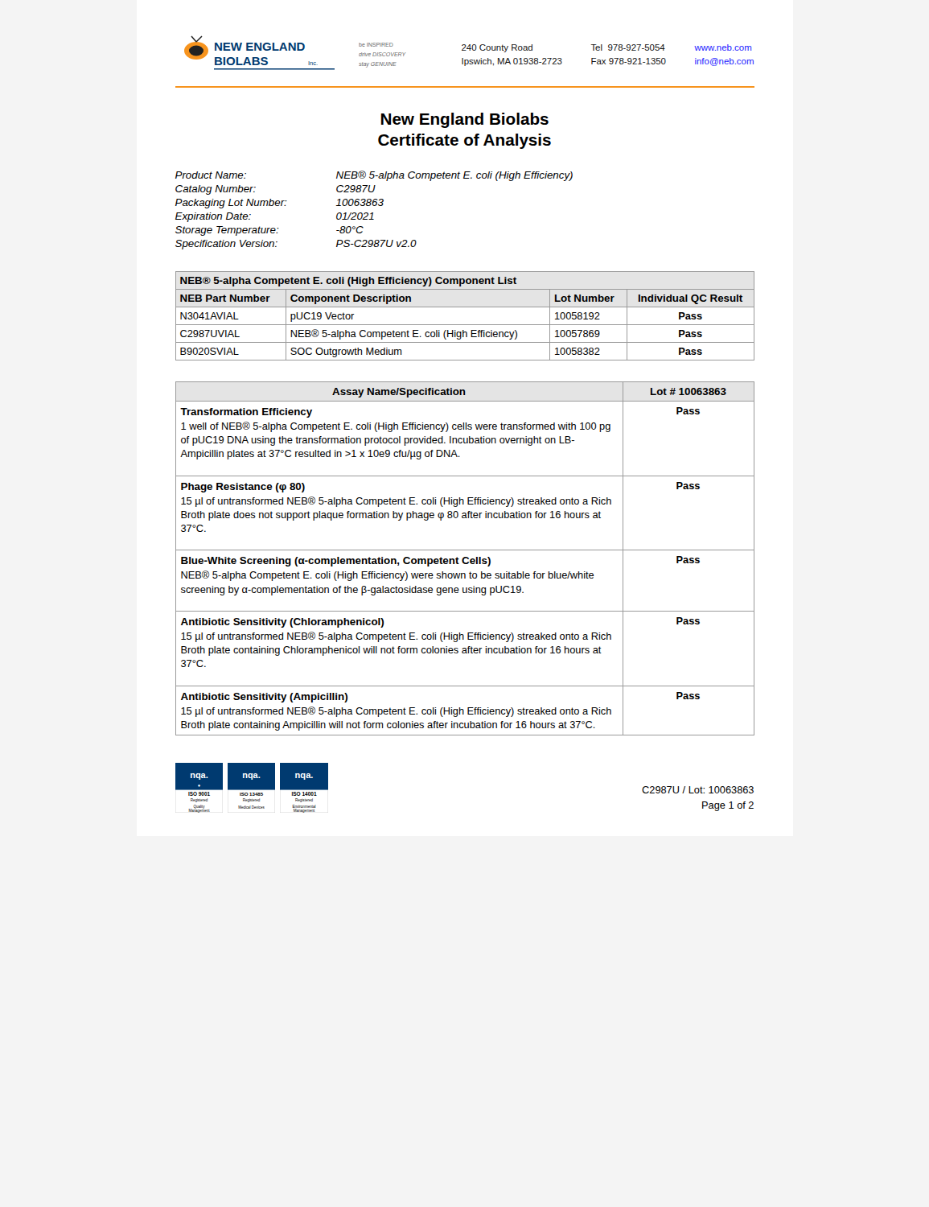240 County Road
Ipswich, MA 01938-2723
Tel 978-927-5054
Fax 978-921-1350
www.neb.com
info@neb.com
New England Biolabs
Certificate of Analysis
| Product Name: | NEB® 5-alpha Competent E. coli (High Efficiency) |
| Catalog Number: | C2987U |
| Packaging Lot Number: | 10063863 |
| Expiration Date: | 01/2021 |
| Storage Temperature: | -80°C |
| Specification Version: | PS-C2987U v2.0 |
| NEB® 5-alpha Competent E. coli (High Efficiency) Component List |
| --- |
| NEB Part Number | Component Description | Lot Number | Individual QC Result |
| N3041AVIAL | pUC19 Vector | 10058192 | Pass |
| C2987UVIAL | NEB® 5-alpha Competent E. coli (High Efficiency) | 10057869 | Pass |
| B9020SVIAL | SOC Outgrowth Medium | 10058382 | Pass |
| Assay Name/Specification | Lot # 10063863 |
| --- | --- |
| Transformation Efficiency 1 well of NEB® 5-alpha Competent E. coli (High Efficiency) cells were transformed with 100 pg of pUC19 DNA using the transformation protocol provided. Incubation overnight on LB-Ampicillin plates at 37°C resulted in >1 x 10e9 cfu/µg of DNA. | Pass |
| Phage Resistance (φ 80) 15 µl of untransformed NEB® 5-alpha Competent E. coli (High Efficiency) streaked onto a Rich Broth plate does not support plaque formation by phage φ 80 after incubation for 16 hours at 37°C. | Pass |
| Blue-White Screening (α-complementation, Competent Cells) NEB® 5-alpha Competent E. coli (High Efficiency) were shown to be suitable for blue/white screening by α-complementation of the β-galactosidase gene using pUC19. | Pass |
| Antibiotic Sensitivity (Chloramphenicol) 15 µl of untransformed NEB® 5-alpha Competent E. coli (High Efficiency) streaked onto a Rich Broth plate containing Chloramphenicol will not form colonies after incubation for 16 hours at 37°C. | Pass |
| Antibiotic Sensitivity (Ampicillin) 15 µl of untransformed NEB® 5-alpha Competent E. coli (High Efficiency) streaked onto a Rich Broth plate containing Ampicillin will not form colonies after incubation for 16 hours at 37°C. | Pass |
C2987U / Lot: 10063863
Page 1 of 2